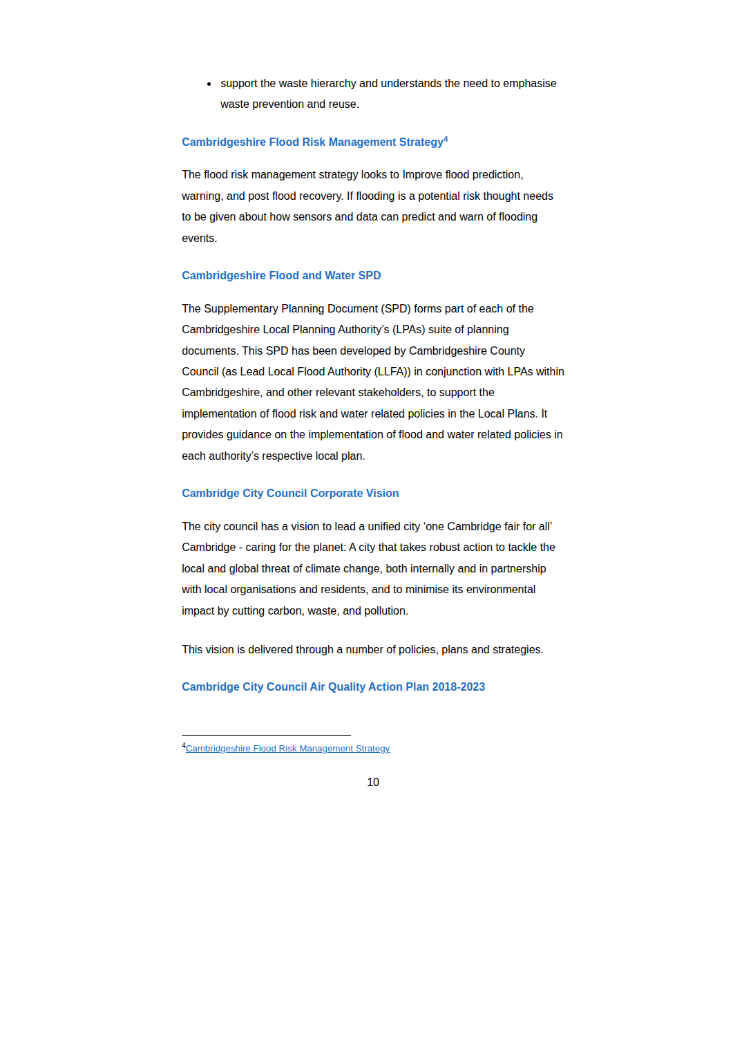support the waste hierarchy and understands the need to emphasise waste prevention and reuse.
Cambridgeshire Flood Risk Management Strategy4
The flood risk management strategy looks to Improve flood prediction, warning, and post flood recovery. If flooding is a potential risk thought needs to be given about how sensors and data can predict and warn of flooding events.
Cambridgeshire Flood and Water SPD
The Supplementary Planning Document (SPD) forms part of each of the Cambridgeshire Local Planning Authority’s (LPAs) suite of planning documents. This SPD has been developed by Cambridgeshire County Council (as Lead Local Flood Authority (LLFA)) in conjunction with LPAs within Cambridgeshire, and other relevant stakeholders, to support the implementation of flood risk and water related policies in the Local Plans. It provides guidance on the implementation of flood and water related policies in each authority’s respective local plan.
Cambridge City Council Corporate Vision
The city council has a vision to lead a unified city ‘one Cambridge fair for all’ Cambridge - caring for the planet: A city that takes robust action to tackle the local and global threat of climate change, both internally and in partnership with local organisations and residents, and to minimise its environmental impact by cutting carbon, waste, and pollution.
This vision is delivered through a number of policies, plans and strategies.
Cambridge City Council Air Quality Action Plan 2018-2023
4Cambridgeshire Flood Risk Management Strategy
10